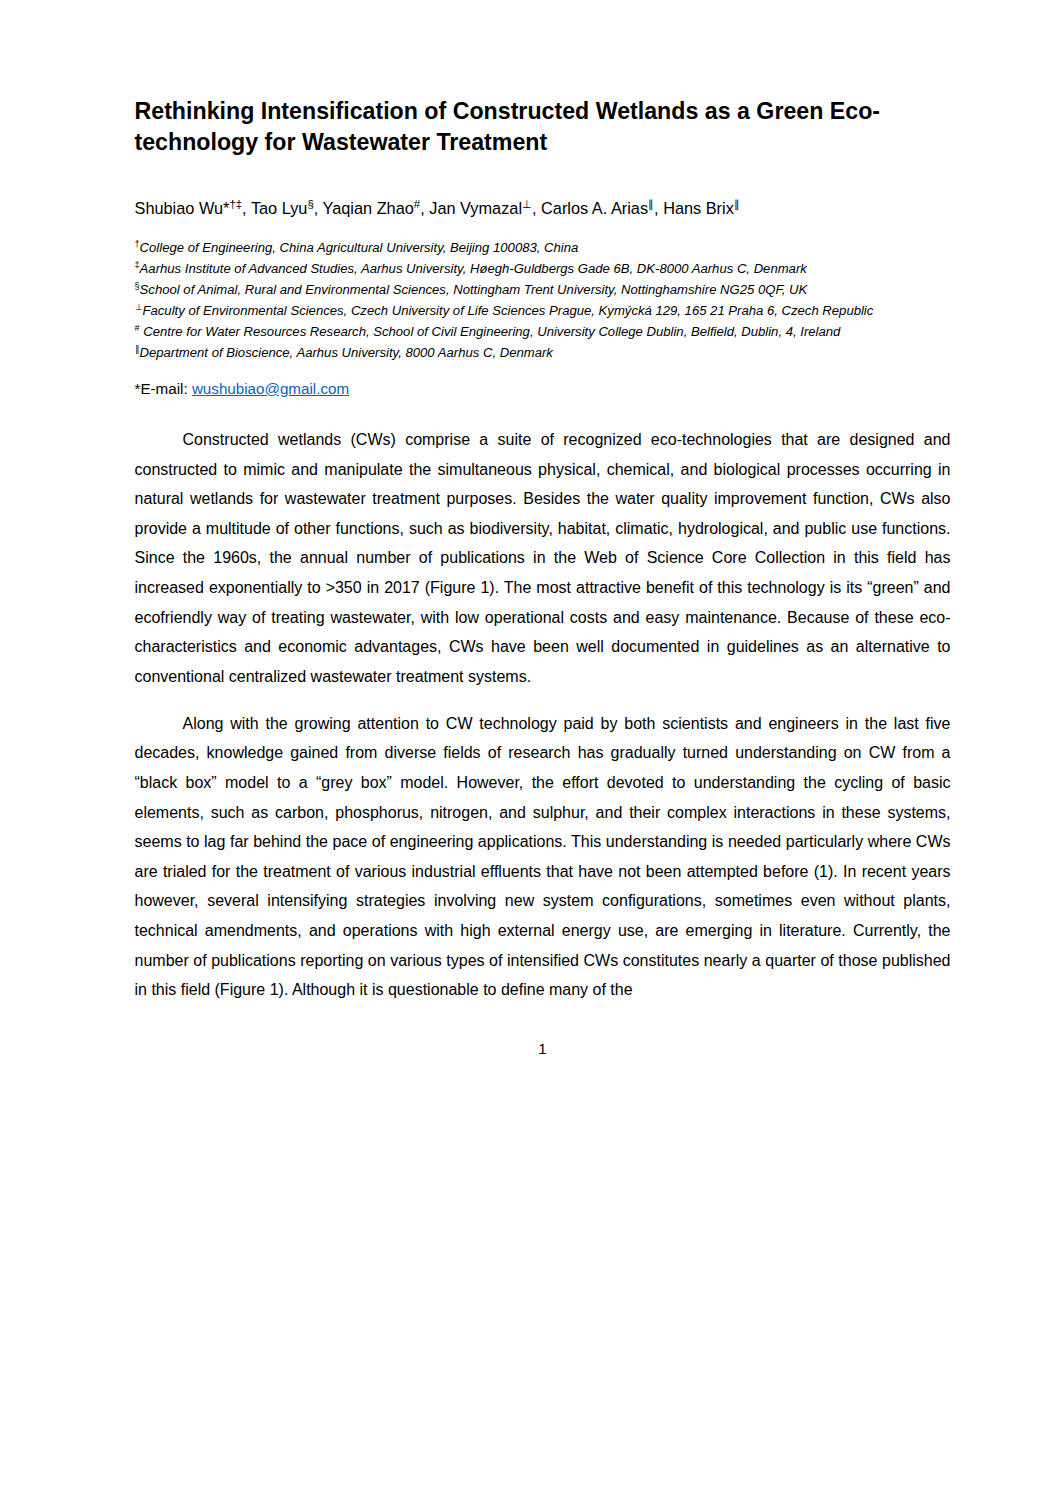Rethinking Intensification of Constructed Wetlands as a Green Eco-technology for Wastewater Treatment
Shubiao Wu*†‡, Tao Lyu§, Yaqian Zhao#, Jan Vymazal⊥, Carlos A. Arias∥, Hans Brix∥
†College of Engineering, China Agricultural University, Beijing 100083, China
‡Aarhus Institute of Advanced Studies, Aarhus University, Høegh-Guldbergs Gade 6B, DK-8000 Aarhus C, Denmark
§School of Animal, Rural and Environmental Sciences, Nottingham Trent University, Nottinghamshire NG25 0QF, UK
⊥Faculty of Environmental Sciences, Czech University of Life Sciences Prague, Kymýcká 129, 165 21 Praha 6, Czech Republic
# Centre for Water Resources Research, School of Civil Engineering, University College Dublin, Belfield, Dublin, 4, Ireland
∥Department of Bioscience, Aarhus University, 8000 Aarhus C, Denmark
*E-mail: wushubiao@gmail.com
Constructed wetlands (CWs) comprise a suite of recognized eco-technologies that are designed and constructed to mimic and manipulate the simultaneous physical, chemical, and biological processes occurring in natural wetlands for wastewater treatment purposes. Besides the water quality improvement function, CWs also provide a multitude of other functions, such as biodiversity, habitat, climatic, hydrological, and public use functions. Since the 1960s, the annual number of publications in the Web of Science Core Collection in this field has increased exponentially to >350 in 2017 (Figure 1). The most attractive benefit of this technology is its “green” and ecofriendly way of treating wastewater, with low operational costs and easy maintenance. Because of these eco-characteristics and economic advantages, CWs have been well documented in guidelines as an alternative to conventional centralized wastewater treatment systems.
Along with the growing attention to CW technology paid by both scientists and engineers in the last five decades, knowledge gained from diverse fields of research has gradually turned understanding on CW from a “black box” model to a “grey box” model. However, the effort devoted to understanding the cycling of basic elements, such as carbon, phosphorus, nitrogen, and sulphur, and their complex interactions in these systems, seems to lag far behind the pace of engineering applications. This understanding is needed particularly where CWs are trialed for the treatment of various industrial effluents that have not been attempted before (1). In recent years however, several intensifying strategies involving new system configurations, sometimes even without plants, technical amendments, and operations with high external energy use, are emerging in literature. Currently, the number of publications reporting on various types of intensified CWs constitutes nearly a quarter of those published in this field (Figure 1). Although it is questionable to define many of the
1